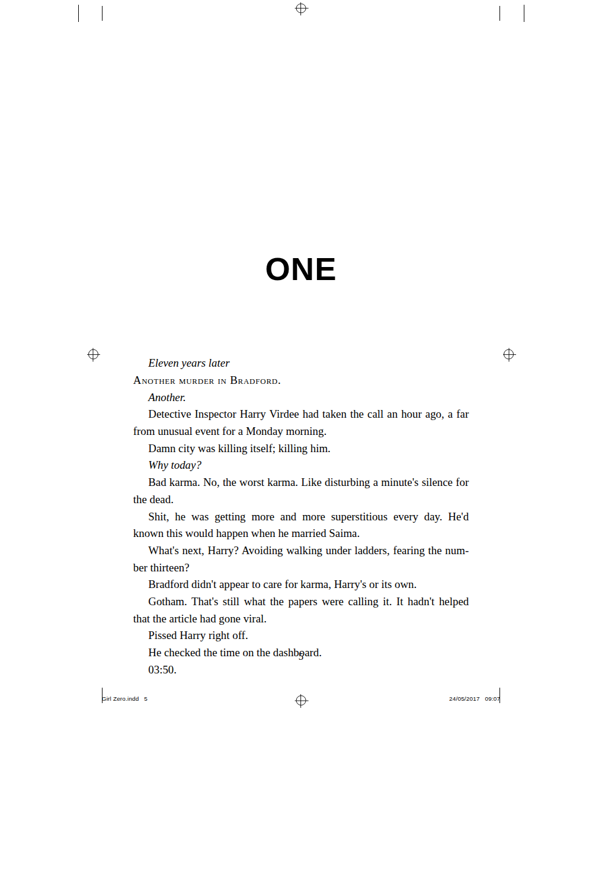ONE
Eleven years later
Another murder in Bradford.
Another.
Detective Inspector Harry Virdee had taken the call an hour ago, a far from unusual event for a Monday morning.
Damn city was killing itself; killing him.
Why today?
Bad karma. No, the worst karma. Like disturbing a minute's silence for the dead.
Shit, he was getting more and more superstitious every day. He'd known this would happen when he married Saima.
What's next, Harry? Avoiding walking under ladders, fearing the number thirteen?
Bradford didn't appear to care for karma, Harry's or its own.
Gotham. That's still what the papers were calling it. It hadn't helped that the article had gone viral.
Pissed Harry right off.
He checked the time on the dashboard.
03:50.
5
Girl Zero.indd 5 24/05/2017 09:07